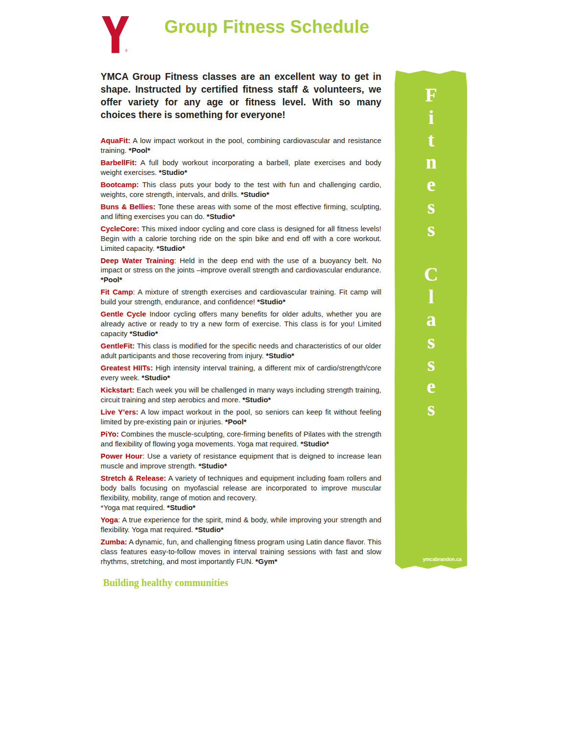®
Group Fitness Schedule
YMCA Group Fitness classes are an excellent way to get in shape. Instructed by certified fitness staff & volunteers, we offer variety for any age or fitness level. With so many choices there is something for everyone!
AquaFit: A low impact workout in the pool, combining cardiovascular and resistance training. *Pool*
BarbellFit: A full body workout incorporating a barbell, plate exercises and body weight exercises. *Studio*
Bootcamp: This class puts your body to the test with fun and challenging cardio, weights, core strength, intervals, and drills. *Studio*
Buns & Bellies: Tone these areas with some of the most effective firming, sculpting, and lifting exercises you can do. *Studio*
CycleCore: This mixed indoor cycling and core class is designed for all fitness levels! Begin with a calorie torching ride on the spin bike and end off with a core workout. Limited capacity. *Studio*
Deep Water Training: Held in the deep end with the use of a buoyancy belt. No impact or stress on the joints –improve overall strength and cardiovascular endurance. *Pool*
Fit Camp: A mixture of strength exercises and cardiovascular training. Fit camp will build your strength, endurance, and confidence! *Studio*
Gentle Cycle Indoor cycling offers many benefits for older adults, whether you are already active or ready to try a new form of exercise. This class is for you! Limited capacity *Studio*
GentleFit: This class is modified for the specific needs and characteristics of our older adult participants and those recovering from injury. *Studio*
Greatest HIITs: High intensity interval training, a different mix of cardio/strength/core every week. *Studio*
Kickstart: Each week you will be challenged in many ways including strength training, circuit training and step aerobics and more. *Studio*
Live Y’ers: A low impact workout in the pool, so seniors can keep fit without feeling limited by pre-existing pain or injuries. *Pool*
PiYo: Combines the muscle-sculpting, core-firming benefits of Pilates with the strength and flexibility of flowing yoga movements. Yoga mat required. *Studio*
Power Hour: Use a variety of resistance equipment that is deigned to increase lean muscle and improve strength. *Studio*
Stretch & Release: A variety of techniques and equipment including foam rollers and body balls focusing on myofascial release are incorporated to improve muscular flexibility, mobility, range of motion and recovery.
*Yoga mat required. *Studio*
Yoga: A true experience for the spirit, mind & body, while improving your strength and flexibility. Yoga mat required. *Studio*
Zumba: A dynamic, fun, and challenging fitness program using Latin dance flavor. This class features easy-to-follow moves in interval training sessions with fast and slow rhythms, stretching, and most importantly FUN. *Gym*
Fitness Classes
ymcabrandon.ca
Building healthy communities